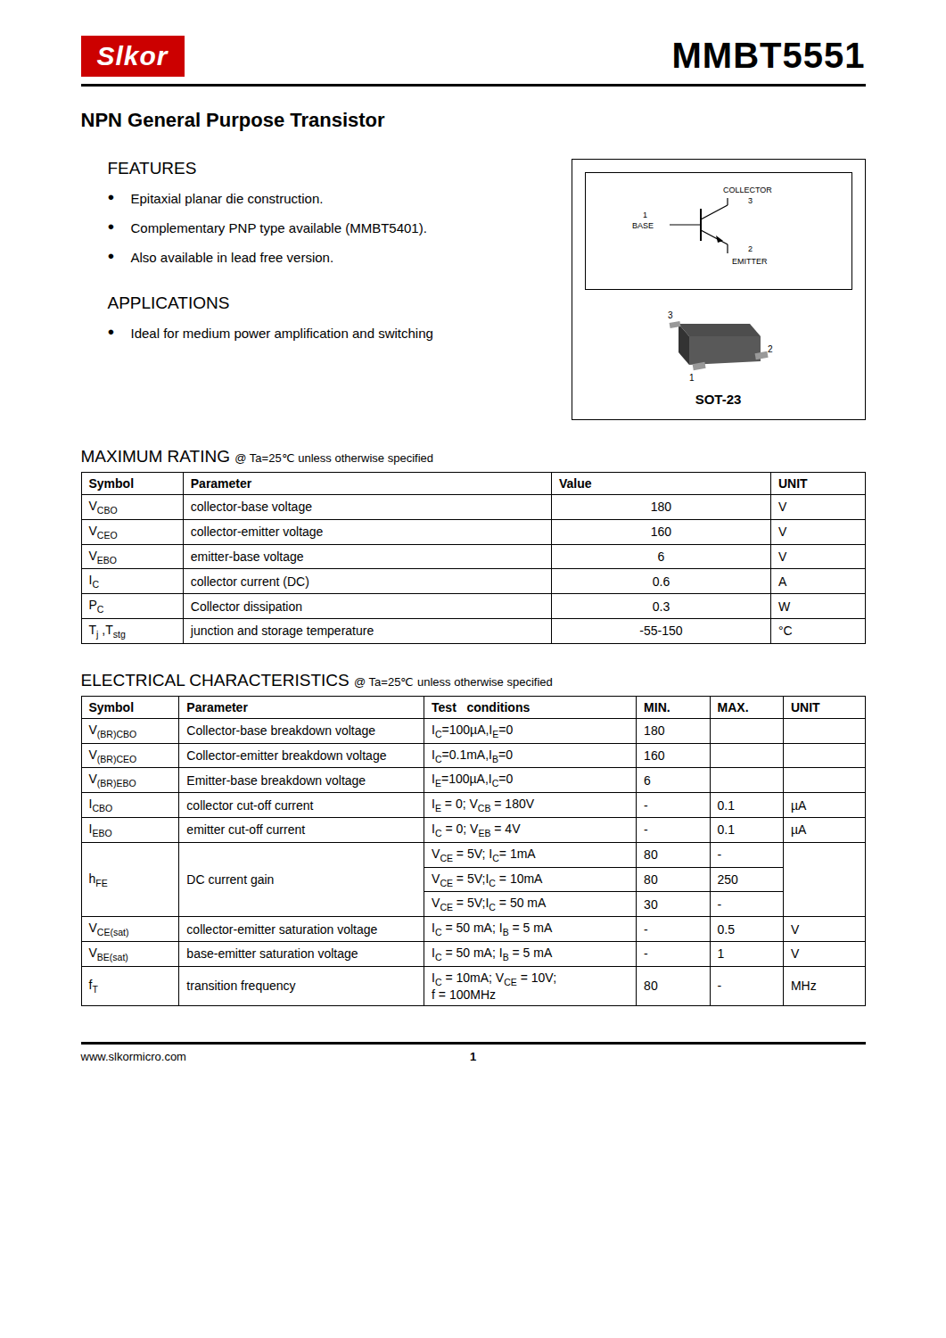Slkor
MMBT5551
NPN General Purpose Transistor
FEATURES
Epitaxial planar die construction.
Complementary PNP type available (MMBT5401).
Also available in lead free version.
APPLICATIONS
Ideal for medium power amplification and switching
COLLECTOR 3 1 BASE 2 EMITTER 3 2 1
SOT-23
MAXIMUM RATING @ Ta=25℃ unless otherwise specified
| Symbol | Parameter | Value | UNIT |
| --- | --- | --- | --- |
| V CBO | collector-base voltage | 180 | V |
| V CEO | collector-emitter voltage | 160 | V |
| V EBO | emitter-base voltage | 6 | V |
| I C | collector current (DC) | 0.6 | A |
| P C | Collector dissipation | 0.3 | W |
| T j ,T stg | junction and storage temperature | -55-150 | °C |
ELECTRICAL CHARACTERISTICS @ Ta=25℃ unless otherwise specified
| Symbol | Parameter | Test conditions | MIN. | MAX. | UNIT |
| --- | --- | --- | --- | --- | --- |
| V (BR)CBO | Collector-base breakdown voltage | I C =100µA,I E =0 | 180 | | |
| V (BR)CEO | Collector-emitter breakdown voltage | I C =0.1mA,I B =0 | 160 | | |
| V (BR)EBO | Emitter-base breakdown voltage | I E =100µA,I C =0 | 6 | | |
| I CBO | collector cut-off current | I E = 0; V CB = 180V | - | 0.1 | µA |
| I EBO | emitter cut-off current | I C = 0; V EB = 4V | - | 0.1 | µA |
| h FE | DC current gain | V CE = 5V; I C = 1mA | 80 | - | |
| V CE = 5V;I C = 10mA | 80 | 250 |
| V CE = 5V;I C = 50 mA | 30 | - |
| V CE(sat) | collector-emitter saturation voltage | I C = 50 mA; I B = 5 mA | - | 0.5 | V |
| V BE(sat) | base-emitter saturation voltage | I C = 50 mA; I B = 5 mA | - | 1 | V |
| f T | transition frequency | I C = 10mA; V CE = 10V; f = 100MHz | 80 | - | MHz |
www.slkormicro.com 1